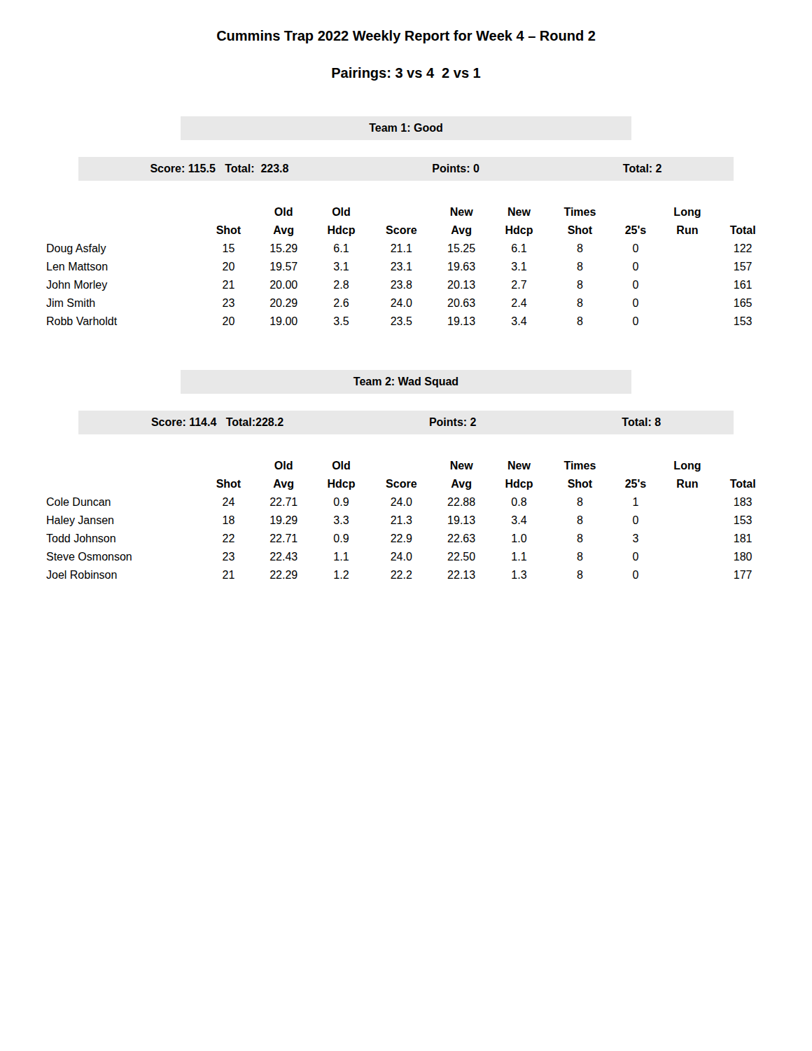Cummins Trap 2022 Weekly Report for Week 4 – Round 2
Pairings: 3 vs 4 2 vs 1
Team 1: Good
Score: 115.5 Total: 223.8 Points: 0 Total: 2
| | | Old | Old | | New | New | Times | | Long | |
| --- | --- | --- | --- | --- | --- | --- | --- | --- | --- | --- |
| | Shot | Avg | Hdcp | Score | Avg | Hdcp | Shot | 25's | Run | Total |
| Doug Asfaly | 15 | 15.29 | 6.1 | 21.1 | 15.25 | 6.1 | 8 | 0 | | 122 |
| Len Mattson | 20 | 19.57 | 3.1 | 23.1 | 19.63 | 3.1 | 8 | 0 | | 157 |
| John Morley | 21 | 20.00 | 2.8 | 23.8 | 20.13 | 2.7 | 8 | 0 | | 161 |
| Jim Smith | 23 | 20.29 | 2.6 | 24.0 | 20.63 | 2.4 | 8 | 0 | | 165 |
| Robb Varholdt | 20 | 19.00 | 3.5 | 23.5 | 19.13 | 3.4 | 8 | 0 | | 153 |
Team 2: Wad Squad
Score: 114.4 Total:228.2 Points: 2 Total: 8
| | | Old | Old | | New | New | Times | | Long | |
| --- | --- | --- | --- | --- | --- | --- | --- | --- | --- | --- |
| | Shot | Avg | Hdcp | Score | Avg | Hdcp | Shot | 25's | Run | Total |
| Cole Duncan | 24 | 22.71 | 0.9 | 24.0 | 22.88 | 0.8 | 8 | 1 | | 183 |
| Haley Jansen | 18 | 19.29 | 3.3 | 21.3 | 19.13 | 3.4 | 8 | 0 | | 153 |
| Todd Johnson | 22 | 22.71 | 0.9 | 22.9 | 22.63 | 1.0 | 8 | 3 | | 181 |
| Steve Osmonson | 23 | 22.43 | 1.1 | 24.0 | 22.50 | 1.1 | 8 | 0 | | 180 |
| Joel Robinson | 21 | 22.29 | 1.2 | 22.2 | 22.13 | 1.3 | 8 | 0 | | 177 |